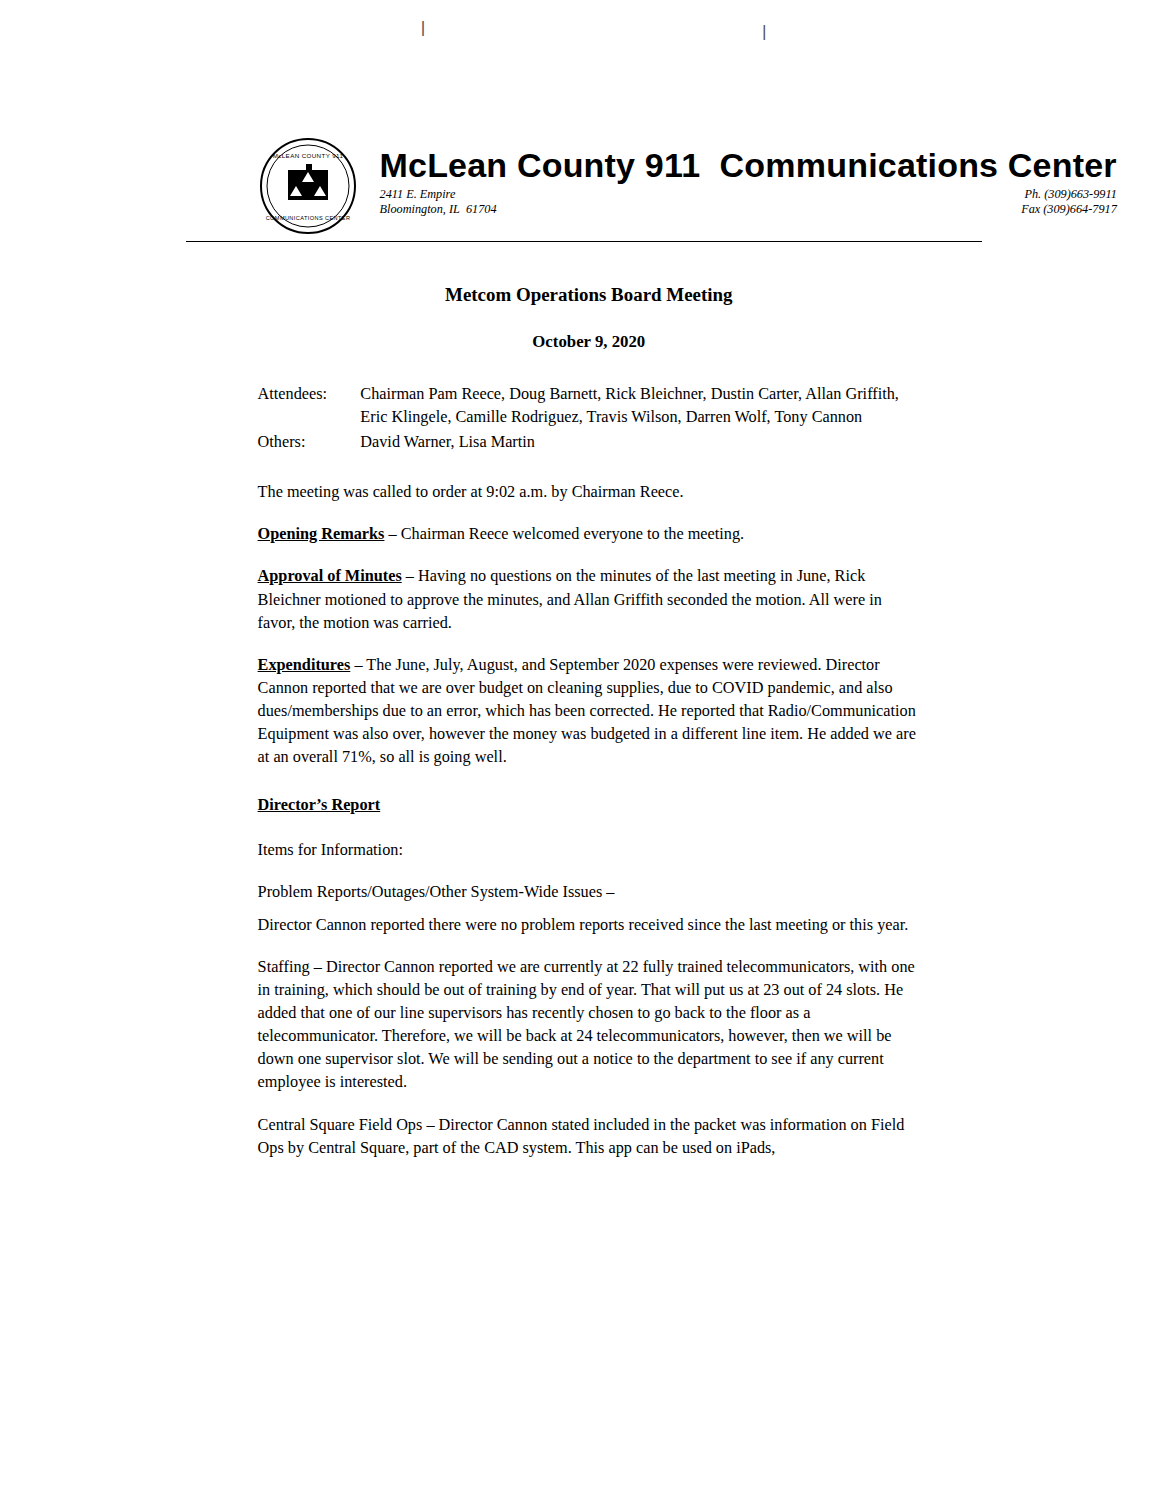|
|
McLEAN COUNTY 911 COMMUNICATIONS CENTER
McLean County 911 Communications Center
2411 E. Empire
Bloomington, IL 61704
Ph. (309)663-9911
Fax (309)664-7917
Metcom Operations Board Meeting
October 9, 2020
| Attendees: | Chairman Pam Reece, Doug Barnett, Rick Bleichner, Dustin Carter, Allan Griffith, Eric Klingele, Camille Rodriguez, Travis Wilson, Darren Wolf, Tony Cannon |
| Others: | David Warner, Lisa Martin |
The meeting was called to order at 9:02 a.m. by Chairman Reece.
Opening Remarks – Chairman Reece welcomed everyone to the meeting.
Approval of Minutes – Having no questions on the minutes of the last meeting in June, Rick Bleichner motioned to approve the minutes, and Allan Griffith seconded the motion. All were in favor, the motion was carried.
Expenditures – The June, July, August, and September 2020 expenses were reviewed. Director Cannon reported that we are over budget on cleaning supplies, due to COVID pandemic, and also dues/memberships due to an error, which has been corrected. He reported that Radio/Communication Equipment was also over, however the money was budgeted in a different line item. He added we are at an overall 71%, so all is going well.
Director’s Report
Items for Information:
Problem Reports/Outages/Other System-Wide Issues –
Director Cannon reported there were no problem reports received since the last meeting or this year.
Staffing – Director Cannon reported we are currently at 22 fully trained telecommunicators, with one in training, which should be out of training by end of year. That will put us at 23 out of 24 slots. He added that one of our line supervisors has recently chosen to go back to the floor as a telecommunicator. Therefore, we will be back at 24 telecommunicators, however, then we will be down one supervisor slot. We will be sending out a notice to the department to see if any current employee is interested.
Central Square Field Ops – Director Cannon stated included in the packet was information on Field Ops by Central Square, part of the CAD system. This app can be used on iPads,